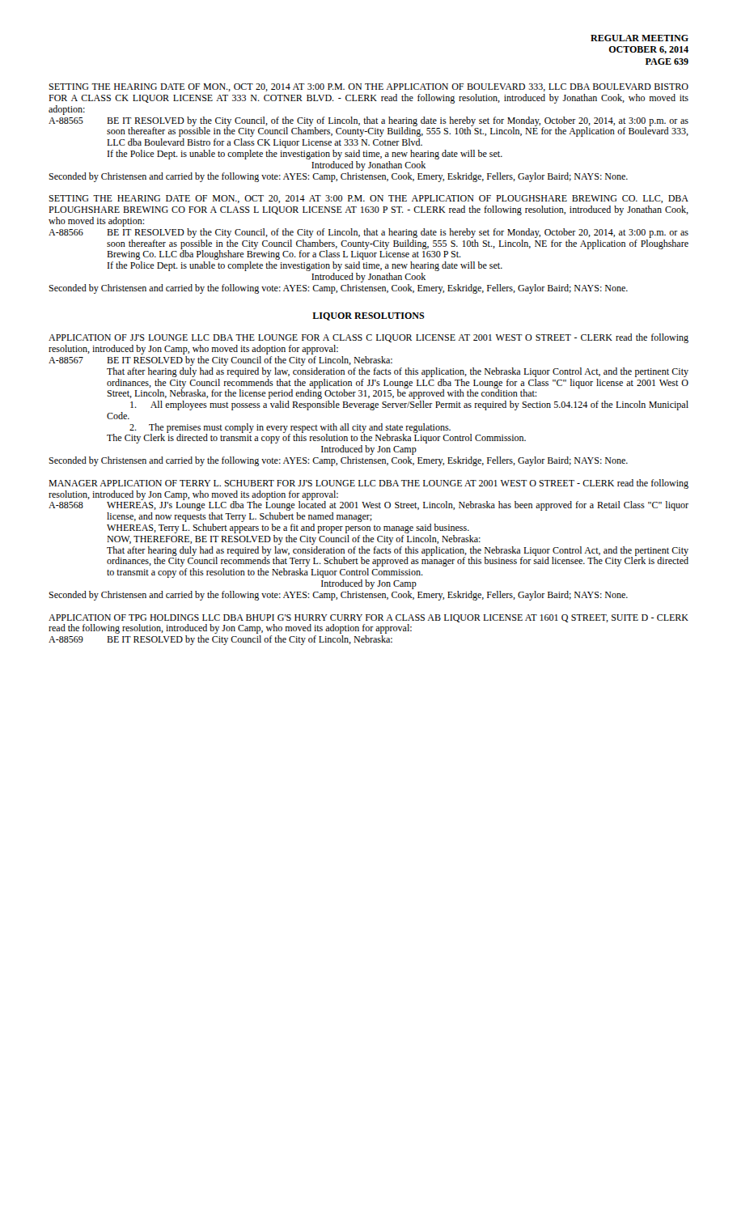REGULAR MEETING
OCTOBER 6, 2014
PAGE 639
SETTING THE HEARING DATE OF MON., OCT 20, 2014 AT 3:00 P.M. ON THE APPLICATION OF BOULEVARD 333, LLC DBA BOULEVARD BISTRO FOR A CLASS CK LIQUOR LICENSE AT 333 N. COTNER BLVD. - CLERK read the following resolution, introduced by Jonathan Cook, who moved its adoption:
A-88565
BE IT RESOLVED by the City Council, of the City of Lincoln, that a hearing date is hereby set for Monday, October 20, 2014, at 3:00 p.m. or as soon thereafter as possible in the City Council Chambers, County-City Building, 555 S. 10th St., Lincoln, NE for the Application of Boulevard 333, LLC dba Boulevard Bistro for a Class CK Liquor License at 333 N. Cotner Blvd.
If the Police Dept. is unable to complete the investigation by said time, a new hearing date will be set.
Introduced by Jonathan Cook
Seconded by Christensen and carried by the following vote: AYES: Camp, Christensen, Cook, Emery, Eskridge, Fellers, Gaylor Baird; NAYS: None.
SETTING THE HEARING DATE OF MON., OCT 20, 2014 AT 3:00 P.M. ON THE APPLICATION OF PLOUGHSHARE BREWING CO. LLC, DBA PLOUGHSHARE BREWING CO FOR A CLASS L LIQUOR LICENSE AT 1630 P ST. - CLERK read the following resolution, introduced by Jonathan Cook, who moved its adoption:
A-88566
BE IT RESOLVED by the City Council, of the City of Lincoln, that a hearing date is hereby set for Monday, October 20, 2014, at 3:00 p.m. or as soon thereafter as possible in the City Council Chambers, County-City Building, 555 S. 10th St., Lincoln, NE for the Application of Ploughshare Brewing Co. LLC dba Ploughshare Brewing Co. for a Class L Liquor License at 1630 P St.
If the Police Dept. is unable to complete the investigation by said time, a new hearing date will be set.
Introduced by Jonathan Cook
Seconded by Christensen and carried by the following vote: AYES: Camp, Christensen, Cook, Emery, Eskridge, Fellers, Gaylor Baird; NAYS: None.
LIQUOR RESOLUTIONS
APPLICATION OF JJ'S LOUNGE LLC DBA THE LOUNGE FOR A CLASS C LIQUOR LICENSE AT 2001 WEST O STREET - CLERK read the following resolution, introduced by Jon Camp, who moved its adoption for approval:
A-88567
BE IT RESOLVED by the City Council of the City of Lincoln, Nebraska:
That after hearing duly had as required by law, consideration of the facts of this application, the Nebraska Liquor Control Act, and the pertinent City ordinances, the City Council recommends that the application of JJ's Lounge LLC dba The Lounge for a Class "C" liquor license at 2001 West O Street, Lincoln, Nebraska, for the license period ending October 31, 2015, be approved with the condition that:
1. All employees must possess a valid Responsible Beverage Server/Seller Permit as required by Section 5.04.124 of the Lincoln Municipal Code.
2. The premises must comply in every respect with all city and state regulations.
The City Clerk is directed to transmit a copy of this resolution to the Nebraska Liquor Control Commission.
Introduced by Jon Camp
Seconded by Christensen and carried by the following vote: AYES: Camp, Christensen, Cook, Emery, Eskridge, Fellers, Gaylor Baird; NAYS: None.
MANAGER APPLICATION OF TERRY L. SCHUBERT FOR JJ'S LOUNGE LLC DBA THE LOUNGE AT 2001 WEST O STREET - CLERK read the following resolution, introduced by Jon Camp, who moved its adoption for approval:
A-88568
WHEREAS, JJ's Lounge LLC dba The Lounge located at 2001 West O Street, Lincoln, Nebraska has been approved for a Retail Class "C" liquor license, and now requests that Terry L. Schubert be named manager;
WHEREAS, Terry L. Schubert appears to be a fit and proper person to manage said business.
NOW, THEREFORE, BE IT RESOLVED by the City Council of the City of Lincoln, Nebraska:
That after hearing duly had as required by law, consideration of the facts of this application, the Nebraska Liquor Control Act, and the pertinent City ordinances, the City Council recommends that Terry L. Schubert be approved as manager of this business for said licensee. The City Clerk is directed to transmit a copy of this resolution to the Nebraska Liquor Control Commission.
Introduced by Jon Camp
Seconded by Christensen and carried by the following vote: AYES: Camp, Christensen, Cook, Emery, Eskridge, Fellers, Gaylor Baird; NAYS: None.
APPLICATION OF TPG HOLDINGS LLC DBA BHUPI G'S HURRY CURRY FOR A CLASS AB LIQUOR LICENSE AT 1601 Q STREET, SUITE D - CLERK read the following resolution, introduced by Jon Camp, who moved its adoption for approval:
A-88569
BE IT RESOLVED by the City Council of the City of Lincoln, Nebraska: